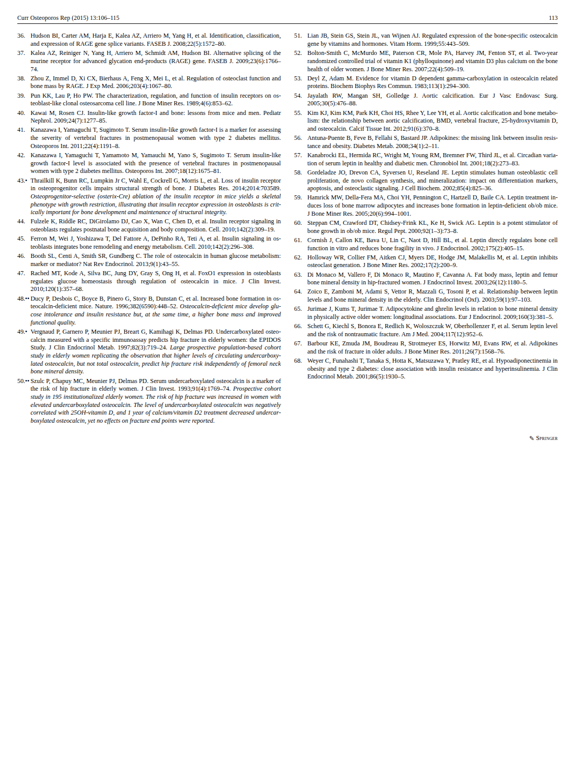Curr Osteoporos Rep (2015) 13:106–115 113
36. Hudson BI, Carter AM, Harja E, Kalea AZ, Arriero M, Yang H, et al. Identification, classification, and expression of RAGE gene splice variants. FASEB J. 2008;22(5):1572–80.
37. Kalea AZ, Reiniger N, Yang H, Arriero M, Schmidt AM, Hudson BI. Alternative splicing of the murine receptor for advanced glycation end-products (RAGE) gene. FASEB J. 2009;23(6):1766–74.
38. Zhou Z, Immel D, Xi CX, Bierhaus A, Feng X, Mei L, et al. Regulation of osteoclast function and bone mass by RAGE. J Exp Med. 2006;203(4):1067–80.
39. Pun KK, Lau P, Ho PW. The characterization, regulation, and function of insulin receptors on osteoblast-like clonal osteosarcoma cell line. J Bone Miner Res. 1989;4(6):853–62.
40. Kawai M, Rosen CJ. Insulin-like growth factor-I and bone: lessons from mice and men. Pediatr Nephrol. 2009;24(7):1277–85.
41. Kanazawa I, Yamaguchi T, Sugimoto T. Serum insulin-like growth factor-I is a marker for assessing the severity of vertebral fractures in postmenopausal women with type 2 diabetes mellitus. Osteoporos Int. 2011;22(4):1191–8.
42. Kanazawa I, Yamaguchi T, Yamamoto M, Yamauchi M, Yano S, Sugimoto T. Serum insulin-like growth factor-I level is associated with the presence of vertebral fractures in postmenopausal women with type 2 diabetes mellitus. Osteoporos Int. 2007;18(12):1675–81.
43.•Thrailkill K, Bunn RC, Lumpkin Jr C, Wahl E, Cockrell G, Morris L, et al. Loss of insulin receptor in osteoprogenitor cells impairs structural strength of bone. J Diabetes Res. 2014;2014:703589. Osteoprogenitor-selective (osterix-Cre) ablation of the insulin receptor in mice yields a skeletal phenotype with growth restriction, illustrating that insulin receptor expression in osteoblasts is critically important for bone development and maintenance of structural integrity.
44. Fulzele K, Riddle RC, DiGirolamo DJ, Cao X, Wan C, Chen D, et al. Insulin receptor signaling in osteoblasts regulates postnatal bone acquisition and body composition. Cell. 2010;142(2):309–19.
45. Ferron M, Wei J, Yoshizawa T, Del Fattore A, DePinho RA, Teti A, et al. Insulin signaling in osteoblasts integrates bone remodeling and energy metabolism. Cell. 2010;142(2):296–308.
46. Booth SL, Centi A, Smith SR, Gundberg C. The role of osteocalcin in human glucose metabolism: marker or mediator? Nat Rev Endocrinol. 2013;9(1):43–55.
47. Rached MT, Kode A, Silva BC, Jung DY, Gray S, Ong H, et al. FoxO1 expression in osteoblasts regulates glucose homeostasis through regulation of osteocalcin in mice. J Clin Invest. 2010;120(1):357–68.
48.••Ducy P, Desbois C, Boyce B, Pinero G, Story B, Dunstan C, et al. Increased bone formation in osteocalcin-deficient mice. Nature. 1996;382(6590):448–52. Osteocalcin-deficient mice develop glucose intolerance and insulin resistance but, at the same time, a higher bone mass and improved functional quality.
49.•Vergnaud P, Garnero P, Meunier PJ, Breart G, Kamihagi K, Delmas PD. Undercarboxylated osteocalcin measured with a specific immunoassay predicts hip fracture in elderly women: the EPIDOS Study. J Clin Endocrinol Metab. 1997;82(3):719–24. Large prospective population-based cohort study in elderly women replicating the observation that higher levels of circulating undercarboxylated osteocalcin, but not total osteocalcin, predict hip fracture risk independently of femoral neck bone mineral density.
50.••Szulc P, Chapuy MC, Meunier PJ, Delmas PD. Serum undercarboxylated osteocalcin is a marker of the risk of hip fracture in elderly women. J Clin Invest. 1993;91(4):1769–74. Prospective cohort study in 195 institutionalized elderly women. The risk of hip fracture was increased in women with elevated undercarboxylated osteocalcin. The level of undercarboxylated osteocalcin was negatively correlated with 25OH-vitamin D, and 1 year of calcium/vitamin D2 treatment decreased undercarboxylated osteocalcin, yet no effects on fracture end points were reported.
51. Lian JB, Stein GS, Stein JL, van Wijnen AJ. Regulated expression of the bone-specific osteocalcin gene by vitamins and hormones. Vitam Horm. 1999;55:443–509.
52. Bolton-Smith C, McMurdo ME, Paterson CR, Mole PA, Harvey JM, Fenton ST, et al. Two-year randomized controlled trial of vitamin K1 (phylloquinone) and vitamin D3 plus calcium on the bone health of older women. J Bone Miner Res. 2007;22(4):509–19.
53. Deyl Z, Adam M. Evidence for vitamin D dependent gamma-carboxylation in osteocalcin related proteins. Biochem Biophys Res Commun. 1983;113(1):294–300.
54. Jayalath RW, Mangan SH, Golledge J. Aortic calcification. Eur J Vasc Endovasc Surg. 2005;30(5):476–88.
55. Kim KJ, Kim KM, Park KH, Choi HS, Rhee Y, Lee YH, et al. Aortic calcification and bone metabolism: the relationship between aortic calcification, BMD, vertebral fracture, 25-hydroxyvitamin D, and osteocalcin. Calcif Tissue Int. 2012;91(6):370–8.
56. Antuna-Puente B, Feve B, Fellahi S, Bastard JP. Adipokines: the missing link between insulin resistance and obesity. Diabetes Metab. 2008;34(1):2–11.
57. Kanabrocki EL, Hermida RC, Wright M, Young RM, Bremner FW, Third JL, et al. Circadian variation of serum leptin in healthy and diabetic men. Chronobiol Int. 2001;18(2):273–83.
58. Gordeladze JO, Drevon CA, Syversen U, Reseland JE. Leptin stimulates human osteoblastic cell proliferation, de novo collagen synthesis, and mineralization: impact on differentiation markers, apoptosis, and osteoclastic signaling. J Cell Biochem. 2002;85(4):825–36.
59. Hamrick MW, Della-Fera MA, Choi YH, Pennington C, Hartzell D, Baile CA. Leptin treatment induces loss of bone marrow adipocytes and increases bone formation in leptin-deficient ob/ob mice. J Bone Miner Res. 2005;20(6):994–1001.
60. Steppan CM, Crawford DT, Chidsey-Frink KL, Ke H, Swick AG. Leptin is a potent stimulator of bone growth in ob/ob mice. Regul Pept. 2000;92(1–3):73–8.
61. Cornish J, Callon KE, Bava U, Lin C, Naot D, Hill BL, et al. Leptin directly regulates bone cell function in vitro and reduces bone fragility in vivo. J Endocrinol. 2002;175(2):405–15.
62. Holloway WR, Collier FM, Aitken CJ, Myers DE, Hodge JM, Malakellis M, et al. Leptin inhibits osteoclast generation. J Bone Miner Res. 2002;17(2):200–9.
63. Di Monaco M, Vallero F, Di Monaco R, Mautino F, Cavanna A. Fat body mass, leptin and femur bone mineral density in hip-fractured women. J Endocrinol Invest. 2003;26(12):1180–5.
64. Zoico E, Zamboni M, Adami S, Vettor R, Mazzali G, Tosoni P, et al. Relationship between leptin levels and bone mineral density in the elderly. Clin Endocrinol (Oxf). 2003;59(1):97–103.
65. Jurimae J, Kums T, Jurimae T. Adipocytokine and ghrelin levels in relation to bone mineral density in physically active older women: longitudinal associations. Eur J Endocrinol. 2009;160(3):381–5.
66. Schett G, Kiechl S, Bonora E, Redlich K, Woloszczuk W, Oberhollenzer F, et al. Serum leptin level and the risk of nontraumatic fracture. Am J Med. 2004;117(12):952–6.
67. Barbour KE, Zmuda JM, Boudreau R, Strotmeyer ES, Horwitz MJ, Evans RW, et al. Adipokines and the risk of fracture in older adults. J Bone Miner Res. 2011;26(7):1568–76.
68. Weyer C, Funahashi T, Tanaka S, Hotta K, Matsuzawa Y, Pratley RE, et al. Hypoadiponectinemia in obesity and type 2 diabetes: close association with insulin resistance and hyperinsulinemia. J Clin Endocrinol Metab. 2001;86(5):1930–5.
✎Springer